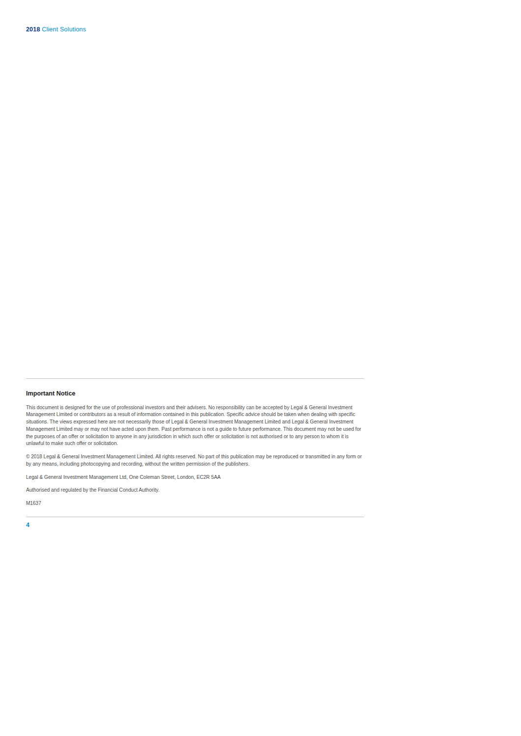2018 Client Solutions
Important Notice
This document is designed for the use of professional investors and their advisers. No responsibility can be accepted by Legal & General Investment Management Limited or contributors as a result of information contained in this publication. Specific advice should be taken when dealing with specific situations. The views expressed here are not necessarily those of Legal & General Investment Management Limited and Legal & General Investment Management Limited may or may not have acted upon them. Past performance is not a guide to future performance. This document may not be used for the purposes of an offer or solicitation to anyone in any jurisdiction in which such offer or solicitation is not authorised or to any person to whom it is unlawful to make such offer or solicitation.
© 2018 Legal & General Investment Management Limited. All rights reserved. No part of this publication may be reproduced or transmitted in any form or by any means, including photocopying and recording, without the written permission of the publishers.
Legal & General Investment Management Ltd, One Coleman Street, London, EC2R 5AA
Authorised and regulated by the Financial Conduct Authority.
M1637
4